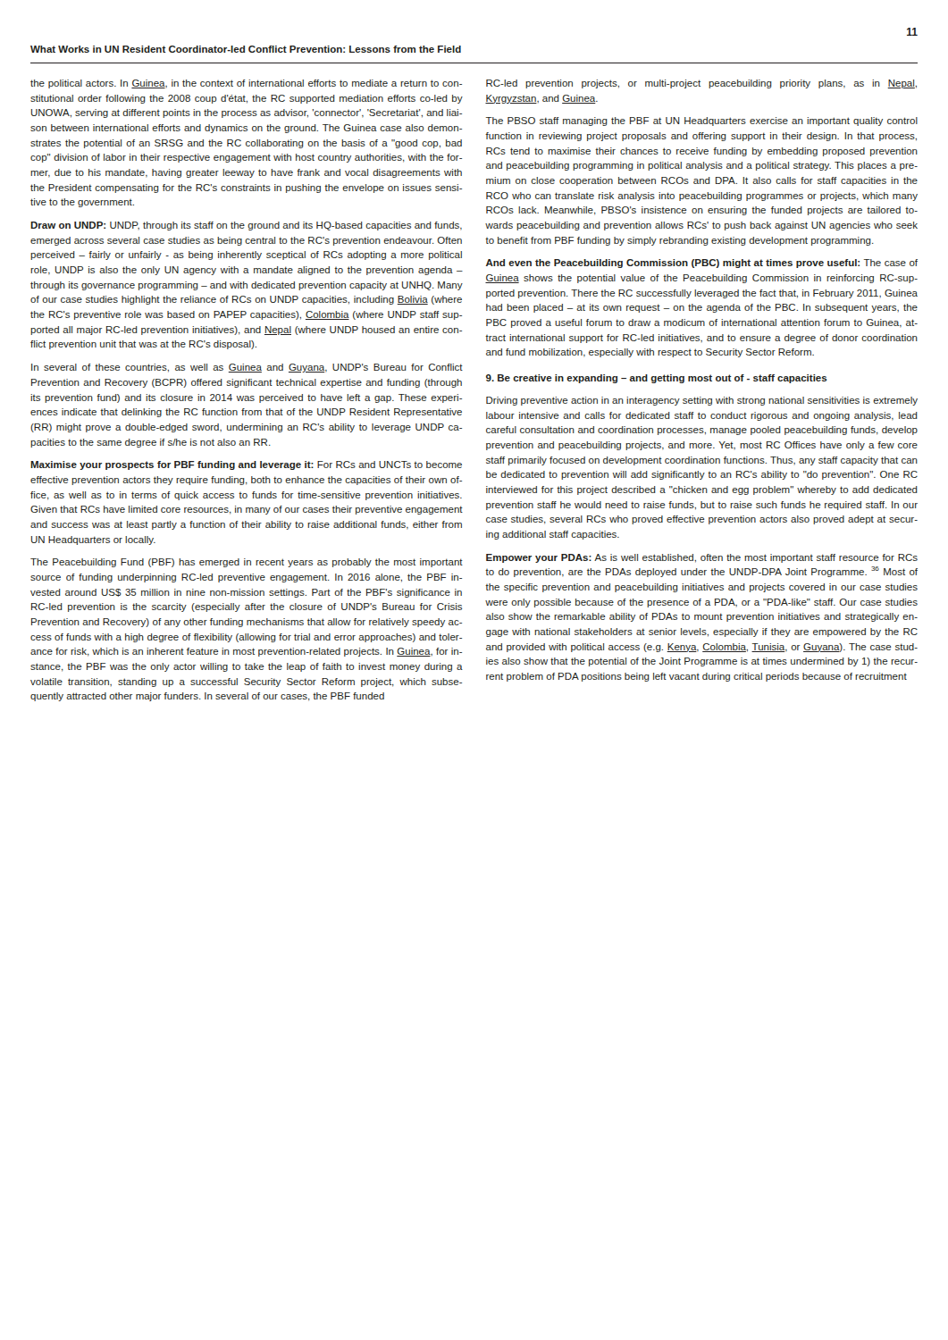11
What Works in UN Resident Coordinator-led Conflict Prevention: Lessons from the Field
the political actors. In Guinea, in the context of international efforts to mediate a return to constitutional order following the 2008 coup d'état, the RC supported mediation efforts co-led by UNOWA, serving at different points in the process as advisor, 'connector', 'Secretariat', and liaison between international efforts and dynamics on the ground. The Guinea case also demonstrates the potential of an SRSG and the RC collaborating on the basis of a "good cop, bad cop" division of labor in their respective engagement with host country authorities, with the former, due to his mandate, having greater leeway to have frank and vocal disagreements with the President compensating for the RC's constraints in pushing the envelope on issues sensitive to the government.
Draw on UNDP: UNDP, through its staff on the ground and its HQ-based capacities and funds, emerged across several case studies as being central to the RC's prevention endeavour. Often perceived – fairly or unfairly - as being inherently sceptical of RCs adopting a more political role, UNDP is also the only UN agency with a mandate aligned to the prevention agenda – through its governance programming – and with dedicated prevention capacity at UNHQ. Many of our case studies highlight the reliance of RCs on UNDP capacities, including Bolivia (where the RC's preventive role was based on PAPEP capacities), Colombia (where UNDP staff supported all major RC-led prevention initiatives), and Nepal (where UNDP housed an entire conflict prevention unit that was at the RC's disposal).
In several of these countries, as well as Guinea and Guyana, UNDP's Bureau for Conflict Prevention and Recovery (BCPR) offered significant technical expertise and funding (through its prevention fund) and its closure in 2014 was perceived to have left a gap. These experiences indicate that delinking the RC function from that of the UNDP Resident Representative (RR) might prove a double-edged sword, undermining an RC's ability to leverage UNDP capacities to the same degree if s/he is not also an RR.
Maximise your prospects for PBF funding and leverage it: For RCs and UNCTs to become effective prevention actors they require funding, both to enhance the capacities of their own office, as well as to in terms of quick access to funds for time-sensitive prevention initiatives. Given that RCs have limited core resources, in many of our cases their preventive engagement and success was at least partly a function of their ability to raise additional funds, either from UN Headquarters or locally.
The Peacebuilding Fund (PBF) has emerged in recent years as probably the most important source of funding underpinning RC-led preventive engagement. In 2016 alone, the PBF invested around US$ 35 million in nine non-mission settings. Part of the PBF's significance in RC-led prevention is the scarcity (especially after the closure of UNDP's Bureau for Crisis Prevention and Recovery) of any other funding mechanisms that allow for relatively speedy access of funds with a high degree of flexibility (allowing for trial and error approaches) and tolerance for risk, which is an inherent feature in most prevention-related projects. In Guinea, for instance, the PBF was the only actor willing to take the leap of faith to invest money during a volatile transition, standing up a successful Security Sector Reform project, which subsequently attracted other major funders. In several of our cases, the PBF funded
RC-led prevention projects, or multi-project peacebuilding priority plans, as in Nepal, Kyrgyzstan, and Guinea.
The PBSO staff managing the PBF at UN Headquarters exercise an important quality control function in reviewing project proposals and offering support in their design. In that process, RCs tend to maximise their chances to receive funding by embedding proposed prevention and peacebuilding programming in political analysis and a political strategy. This places a premium on close cooperation between RCOs and DPA. It also calls for staff capacities in the RCO who can translate risk analysis into peacebuilding programmes or projects, which many RCOs lack. Meanwhile, PBSO's insistence on ensuring the funded projects are tailored towards peacebuilding and prevention allows RCs' to push back against UN agencies who seek to benefit from PBF funding by simply rebranding existing development programming.
And even the Peacebuilding Commission (PBC) might at times prove useful: The case of Guinea shows the potential value of the Peacebuilding Commission in reinforcing RC-supported prevention. There the RC successfully leveraged the fact that, in February 2011, Guinea had been placed – at its own request – on the agenda of the PBC. In subsequent years, the PBC proved a useful forum to draw a modicum of international attention forum to Guinea, attract international support for RC-led initiatives, and to ensure a degree of donor coordination and fund mobilization, especially with respect to Security Sector Reform.
9. Be creative in expanding – and getting most out of - staff capacities
Driving preventive action in an interagency setting with strong national sensitivities is extremely labour intensive and calls for dedicated staff to conduct rigorous and ongoing analysis, lead careful consultation and coordination processes, manage pooled peacebuilding funds, develop prevention and peacebuilding projects, and more. Yet, most RC Offices have only a few core staff primarily focused on development coordination functions. Thus, any staff capacity that can be dedicated to prevention will add significantly to an RC's ability to "do prevention". One RC interviewed for this project described a "chicken and egg problem" whereby to add dedicated prevention staff he would need to raise funds, but to raise such funds he required staff. In our case studies, several RCs who proved effective prevention actors also proved adept at securing additional staff capacities.
Empower your PDAs: As is well established, often the most important staff resource for RCs to do prevention, are the PDAs deployed under the UNDP-DPA Joint Programme. 36 Most of the specific prevention and peacebuilding initiatives and projects covered in our case studies were only possible because of the presence of a PDA, or a "PDA-like" staff. Our case studies also show the remarkable ability of PDAs to mount prevention initiatives and strategically engage with national stakeholders at senior levels, especially if they are empowered by the RC and provided with political access (e.g. Kenya, Colombia, Tunisia, or Guyana). The case studies also show that the potential of the Joint Programme is at times undermined by 1) the recurrent problem of PDA positions being left vacant during critical periods because of recruitment